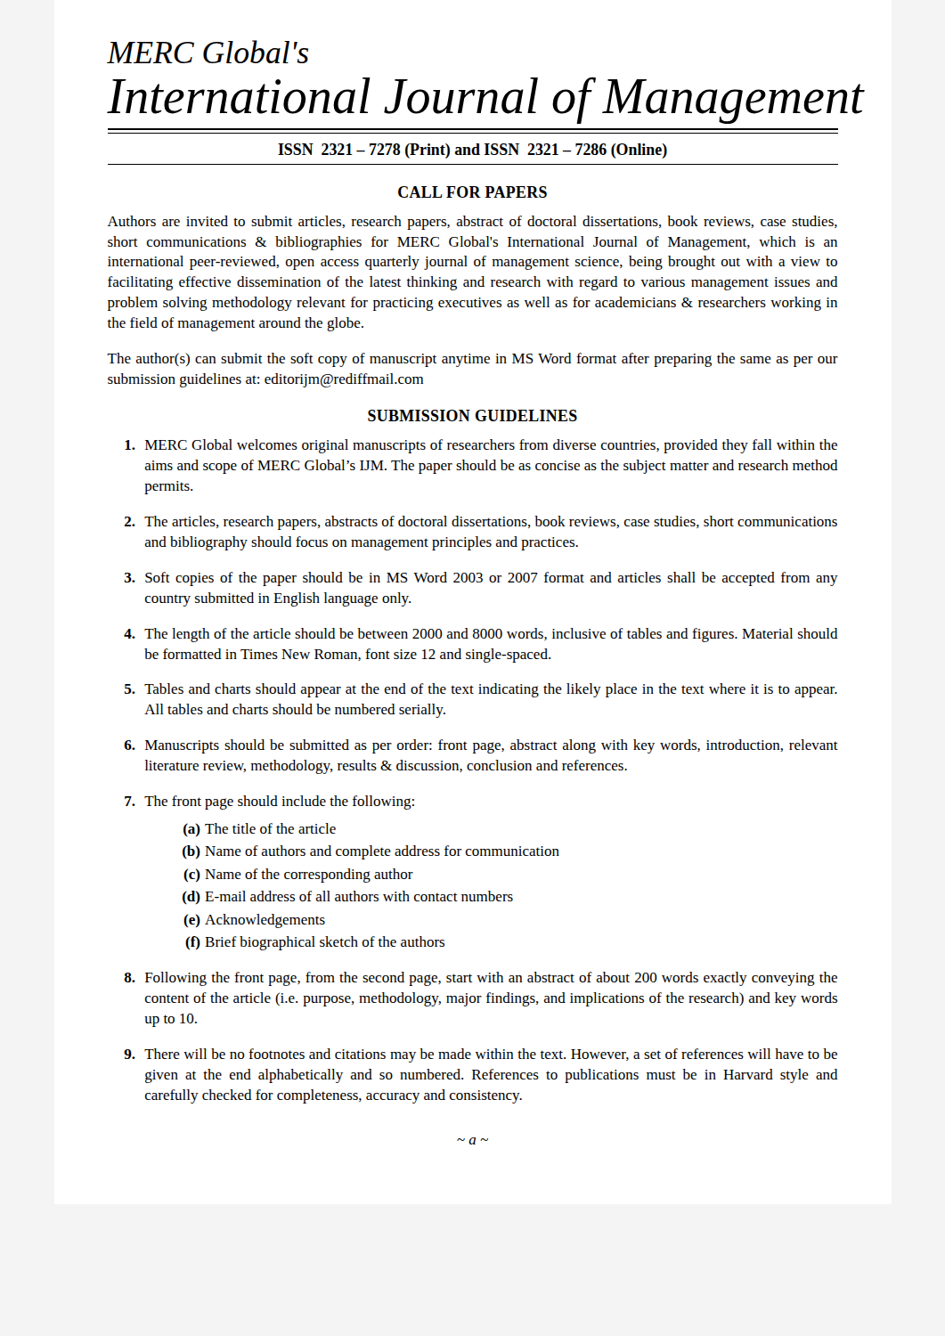MERC Global's
International Journal of Management
ISSN 2321 – 7278 (Print) and ISSN 2321 – 7286 (Online)
CALL FOR PAPERS
Authors are invited to submit articles, research papers, abstract of doctoral dissertations, book reviews, case studies, short communications & bibliographies for MERC Global's International Journal of Management, which is an international peer-reviewed, open access quarterly journal of management science, being brought out with a view to facilitating effective dissemination of the latest thinking and research with regard to various management issues and problem solving methodology relevant for practicing executives as well as for academicians & researchers working in the field of management around the globe.
The author(s) can submit the soft copy of manuscript anytime in MS Word format after preparing the same as per our submission guidelines at: editorijm@rediffmail.com
SUBMISSION GUIDELINES
MERC Global welcomes original manuscripts of researchers from diverse countries, provided they fall within the aims and scope of MERC Global’s IJM. The paper should be as concise as the subject matter and research method permits.
The articles, research papers, abstracts of doctoral dissertations, book reviews, case studies, short communications and bibliography should focus on management principles and practices.
Soft copies of the paper should be in MS Word 2003 or 2007 format and articles shall be accepted from any country submitted in English language only.
The length of the article should be between 2000 and 8000 words, inclusive of tables and figures. Material should be formatted in Times New Roman, font size 12 and single-spaced.
Tables and charts should appear at the end of the text indicating the likely place in the text where it is to appear. All tables and charts should be numbered serially.
Manuscripts should be submitted as per order: front page, abstract along with key words, introduction, relevant literature review, methodology, results & discussion, conclusion and references.
The front page should include the following:
The title of the article
Name of authors and complete address for communication
Name of the corresponding author
E-mail address of all authors with contact numbers
Acknowledgements
Brief biographical sketch of the authors
Following the front page, from the second page, start with an abstract of about 200 words exactly conveying the content of the article (i.e. purpose, methodology, major findings, and implications of the research) and key words up to 10.
There will be no footnotes and citations may be made within the text. However, a set of references will have to be given at the end alphabetically and so numbered. References to publications must be in Harvard style and carefully checked for completeness, accuracy and consistency.
~ a ~